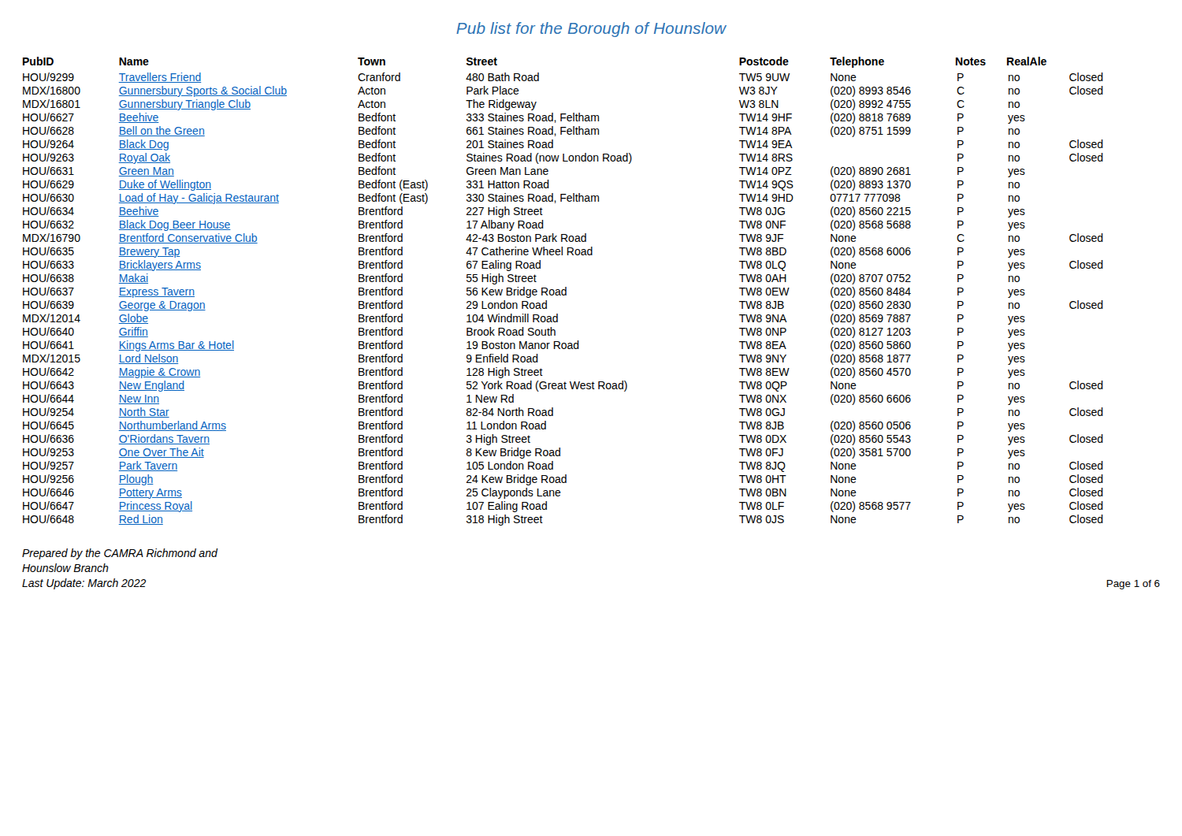Pub list for the Borough of Hounslow
| PubID | Name | Town | Street | Postcode | Telephone | Notes | RealAle | |
| --- | --- | --- | --- | --- | --- | --- | --- | --- |
| HOU/9299 | Travellers Friend | Cranford | 480 Bath Road | TW5 9UW | None | P | no | Closed |
| MDX/16800 | Gunnersbury Sports & Social Club | Acton | Park Place | W3 8JY | (020) 8993 8546 | C | no | Closed |
| MDX/16801 | Gunnersbury Triangle Club | Acton | The Ridgeway | W3 8LN | (020) 8992 4755 | C | no | |
| HOU/6627 | Beehive | Bedfont | 333 Staines Road, Feltham | TW14 9HF | (020) 8818 7689 | P | yes | |
| HOU/6628 | Bell on the Green | Bedfont | 661 Staines Road, Feltham | TW14 8PA | (020) 8751 1599 | P | no | |
| HOU/9264 | Black Dog | Bedfont | 201 Staines Road | TW14 9EA | | P | no | Closed |
| HOU/9263 | Royal Oak | Bedfont | Staines Road (now London Road) | TW14 8RS | | P | no | Closed |
| HOU/6631 | Green Man | Bedfont | Green Man Lane | TW14 0PZ | (020) 8890 2681 | P | yes | |
| HOU/6629 | Duke of Wellington | Bedfont (East) | 331 Hatton Road | TW14 9QS | (020) 8893 1370 | P | no | |
| HOU/6630 | Load of Hay - Galicja Restaurant | Bedfont (East) | 330 Staines Road, Feltham | TW14 9HD | 07717 777098 | P | no | |
| HOU/6634 | Beehive | Brentford | 227 High Street | TW8 0JG | (020) 8560 2215 | P | yes | |
| HOU/6632 | Black Dog Beer House | Brentford | 17 Albany Road | TW8 0NF | (020) 8568 5688 | P | yes | |
| MDX/16790 | Brentford Conservative Club | Brentford | 42-43 Boston Park Road | TW8 9JF | None | C | no | Closed |
| HOU/6635 | Brewery Tap | Brentford | 47 Catherine Wheel Road | TW8 8BD | (020) 8568 6006 | P | yes | |
| HOU/6633 | Bricklayers Arms | Brentford | 67 Ealing Road | TW8 0LQ | None | P | yes | Closed |
| HOU/6638 | Makai | Brentford | 55 High Street | TW8 0AH | (020) 8707 0752 | P | no | |
| HOU/6637 | Express Tavern | Brentford | 56 Kew Bridge Road | TW8 0EW | (020) 8560 8484 | P | yes | |
| HOU/6639 | George & Dragon | Brentford | 29 London Road | TW8 8JB | (020) 8560 2830 | P | no | Closed |
| MDX/12014 | Globe | Brentford | 104 Windmill Road | TW8 9NA | (020) 8569 7887 | P | yes | |
| HOU/6640 | Griffin | Brentford | Brook Road South | TW8 0NP | (020) 8127 1203 | P | yes | |
| HOU/6641 | Kings Arms Bar & Hotel | Brentford | 19 Boston Manor Road | TW8 8EA | (020) 8560 5860 | P | yes | |
| MDX/12015 | Lord Nelson | Brentford | 9 Enfield Road | TW8 9NY | (020) 8568 1877 | P | yes | |
| HOU/6642 | Magpie & Crown | Brentford | 128 High Street | TW8 8EW | (020) 8560 4570 | P | yes | |
| HOU/6643 | New England | Brentford | 52 York Road (Great West Road) | TW8 0QP | None | P | no | Closed |
| HOU/6644 | New Inn | Brentford | 1 New Rd | TW8 0NX | (020) 8560 6606 | P | yes | |
| HOU/9254 | North Star | Brentford | 82-84 North Road | TW8 0GJ | | P | no | Closed |
| HOU/6645 | Northumberland Arms | Brentford | 11 London Road | TW8 8JB | (020) 8560 0506 | P | yes | |
| HOU/6636 | O'Riordans Tavern | Brentford | 3 High Street | TW8 0DX | (020) 8560 5543 | P | yes | Closed |
| HOU/9253 | One Over The Ait | Brentford | 8 Kew Bridge Road | TW8 0FJ | (020) 3581 5700 | P | yes | |
| HOU/9257 | Park Tavern | Brentford | 105 London Road | TW8 8JQ | None | P | no | Closed |
| HOU/9256 | Plough | Brentford | 24 Kew Bridge Road | TW8 0HT | None | P | no | Closed |
| HOU/6646 | Pottery Arms | Brentford | 25 Clayponds Lane | TW8 0BN | None | P | no | Closed |
| HOU/6647 | Princess Royal | Brentford | 107 Ealing Road | TW8 0LF | (020) 8568 9577 | P | yes | Closed |
| HOU/6648 | Red Lion | Brentford | 318 High Street | TW8 0JS | None | P | no | Closed |
Prepared by the CAMRA Richmond and
Hounslow Branch
Last Update: March 2022 Page 1 of 6